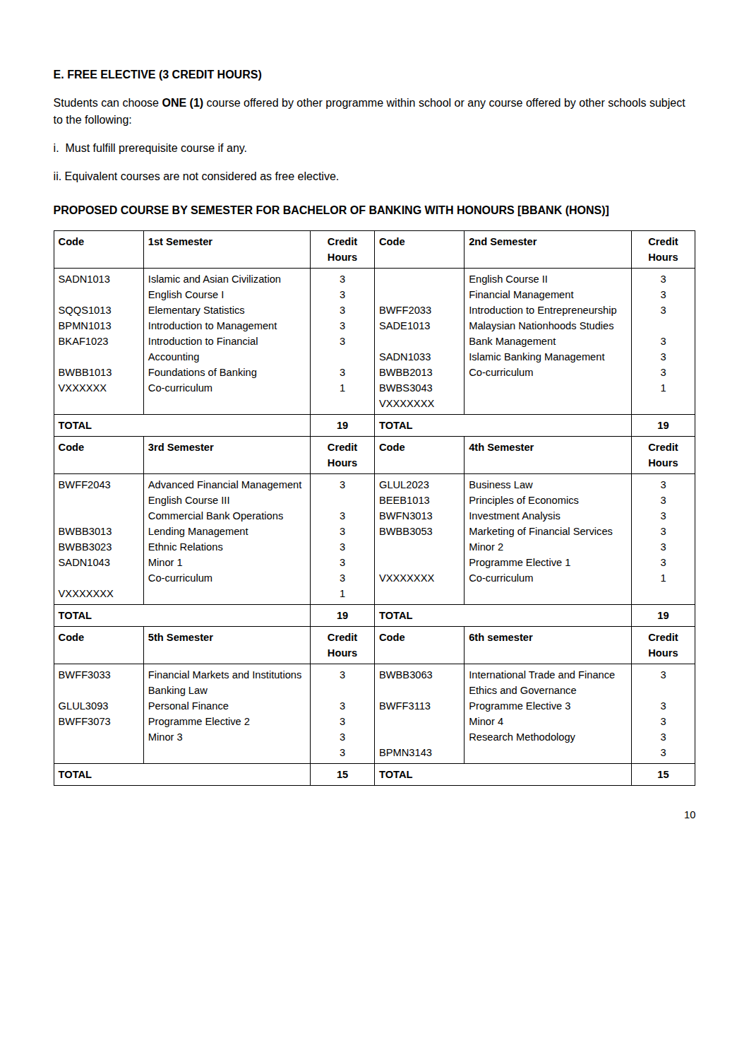E. FREE ELECTIVE (3 CREDIT HOURS)
Students can choose ONE (1) course offered by other programme within school or any course offered by other schools subject to the following:
i. Must fulfill prerequisite course if any.
ii. Equivalent courses are not considered as free elective.
PROPOSED COURSE BY SEMESTER FOR BACHELOR OF BANKING WITH HONOURS [BBANK (HONS)]
| Code | 1st Semester | Credit Hours | Code | 2nd Semester | Credit Hours |
| --- | --- | --- | --- | --- | --- |
| SADN1013 SQQS1013 BPMN1013 BKAF1023 BWBB1013 VXXXXXX | Islamic and Asian Civilization English Course I Elementary Statistics Introduction to Management Introduction to Financial Accounting Foundations of Banking Co-curriculum | 3 3 3 3 3 3 1 | BWFF2033 SADE1013 SADN1033 BWBB2013 BWBS3043 VXXXXXXX | English Course II Financial Management Introduction to Entrepreneurship Malaysian Nationhoods Studies Bank Management Islamic Banking Management Co-curriculum | 3 3 3 3 3 3 1 |
| TOTAL | 19 | TOTAL | 19 |
| Code | 3rd Semester | Credit Hours | Code | 4th Semester | Credit Hours |
| BWFF2043 BWBB3013 BWBB3023 SADN1043 VXXXXXXX | Advanced Financial Management English Course III Commercial Bank Operations Lending Management Ethnic Relations Minor 1 Co-curriculum | 3 3 3 3 3 3 1 | GLUL2023 BEEB1013 BWFN3013 BWBB3053 VXXXXXXX | Business Law Principles of Economics Investment Analysis Marketing of Financial Services Minor 2 Programme Elective 1 Co-curriculum | 3 3 3 3 3 3 1 |
| TOTAL | 19 | TOTAL | 19 |
| Code | 5th Semester | Credit Hours | Code | 6th semester | Credit Hours |
| BWFF3033 GLUL3093 BWFF3073 | Financial Markets and Institutions Banking Law Personal Finance Programme Elective 2 Minor 3 | 3 3 3 3 3 | BWBB3063 BWFF3113 BPMN3143 | International Trade and Finance Ethics and Governance Programme Elective 3 Minor 4 Research Methodology | 3 3 3 3 3 |
| TOTAL | 15 | TOTAL | 15 |
10